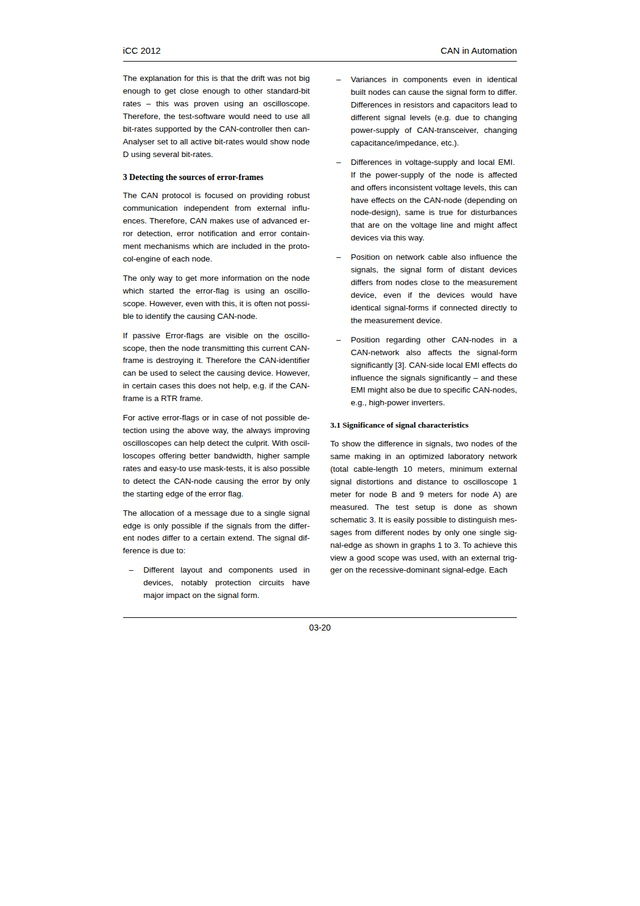iCC 2012
CAN in Automation
The explanation for this is that the drift was not big enough to get close enough to other standard-bit rates – this was proven using an oscilloscope. Therefore, the test-software would need to use all bit-rates supported by the CAN-controller then canAnalyser set to all active bit-rates would show node D using several bit-rates.
3 Detecting the sources of error-frames
The CAN protocol is focused on providing robust communication independent from external influences. Therefore, CAN makes use of advanced error detection, error notification and error containment mechanisms which are included in the protocol-engine of each node.
The only way to get more information on the node which started the error-flag is using an oscilloscope. However, even with this, it is often not possible to identify the causing CAN-node.
If passive Error-flags are visible on the oscilloscope, then the node transmitting this current CAN-frame is destroying it. Therefore the CAN-identifier can be used to select the causing device. However, in certain cases this does not help, e.g. if the CAN-frame is a RTR frame.
For active error-flags or in case of not possible detection using the above way, the always improving oscilloscopes can help detect the culprit. With oscilloscopes offering better bandwidth, higher sample rates and easy-to use mask-tests, it is also possible to detect the CAN-node causing the error by only the starting edge of the error flag.
The allocation of a message due to a single signal edge is only possible if the signals from the different nodes differ to a certain extend. The signal difference is due to:
Different layout and components used in devices, notably protection circuits have major impact on the signal form.
Variances in components even in identical built nodes can cause the signal form to differ. Differences in resistors and capacitors lead to different signal levels (e.g. due to changing power-supply of CAN-transceiver, changing capacitance/impedance, etc.).
Differences in voltage-supply and local EMI. If the power-supply of the node is affected and offers inconsistent voltage levels, this can have effects on the CAN-node (depending on node-design), same is true for disturbances that are on the voltage line and might affect devices via this way.
Position on network cable also influence the signals, the signal form of distant devices differs from nodes close to the measurement device, even if the devices would have identical signal-forms if connected directly to the measurement device.
Position regarding other CAN-nodes in a CAN-network also affects the signal-form significantly [3]. CAN-side local EMI effects do influence the signals significantly – and these EMI might also be due to specific CAN-nodes, e.g., high-power inverters.
3.1 Significance of signal characteristics
To show the difference in signals, two nodes of the same making in an optimized laboratory network (total cable-length 10 meters, minimum external signal distortions and distance to oscilloscope 1 meter for node B and 9 meters for node A) are measured. The test setup is done as shown schematic 3. It is easily possible to distinguish messages from different nodes by only one single signal-edge as shown in graphs 1 to 3. To achieve this view a good scope was used, with an external trigger on the recessive-dominant signal-edge. Each
03-20